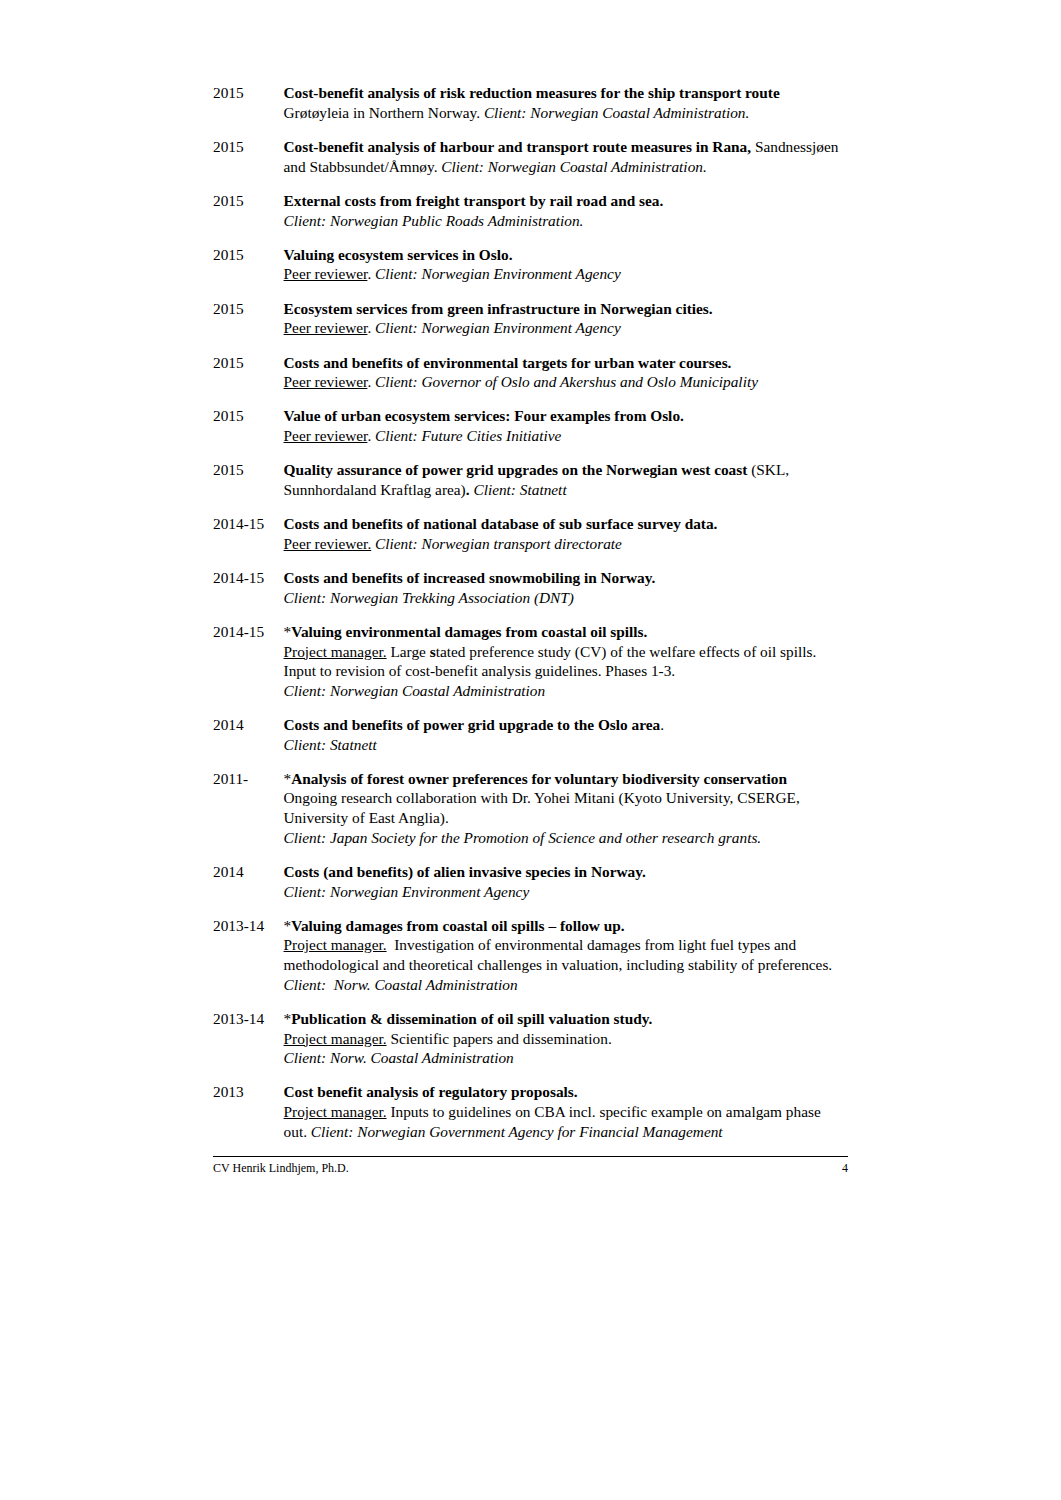| 2015 | Cost-benefit analysis of risk reduction measures for the ship transport route Grøtøyleia in Northern Norway. Client: Norwegian Coastal Administration. |
| 2015 | Cost-benefit analysis of harbour and transport route measures in Rana, Sandnessjøen and Stabbsundet/Åmnøy. Client: Norwegian Coastal Administration. |
| 2015 | External costs from freight transport by rail road and sea. Client: Norwegian Public Roads Administration. |
| 2015 | Valuing ecosystem services in Oslo. Peer reviewer . Client: Norwegian Environment Agency |
| 2015 | Ecosystem services from green infrastructure in Norwegian cities. Peer reviewer . Client: Norwegian Environment Agency |
| 2015 | Costs and benefits of environmental targets for urban water courses. Peer reviewer . Client: Governor of Oslo and Akershus and Oslo Municipality |
| 2015 | Value of urban ecosystem services: Four examples from Oslo. Peer reviewer . Client: Future Cities Initiative |
| 2015 | Quality assurance of power grid upgrades on the Norwegian west coast (SKL, Sunnhordaland Kraftlag area) . Client: Statnett |
| 2014-15 | Costs and benefits of national database of sub surface survey data. Peer reviewer. Client: Norwegian transport directorate |
| 2014-15 | Costs and benefits of increased snowmobiling in Norway. Client: Norwegian Trekking Association (DNT) |
| 2014-15 | * Valuing environmental damages from coastal oil spills. Project manager. Large s tated preference study (CV) of the welfare effects of oil spills. Input to revision of cost-benefit analysis guidelines. Phases 1-3. Client: Norwegian Coastal Administration |
| 2014 | Costs and benefits of power grid upgrade to the Oslo area . Client: Statnett |
| 2011- | * Analysis of forest owner preferences for voluntary biodiversity conservation Ongoing research collaboration with Dr. Yohei Mitani (Kyoto University, CSERGE, University of East Anglia). Client: Japan Society for the Promotion of Science and other research grants. |
| 2014 | Costs (and benefits) of alien invasive species in Norway. Client: Norwegian Environment Agency |
| 2013-14 | * Valuing damages from coastal oil spills – follow up. Project manager. Investigation of environmental damages from light fuel types and methodological and theoretical challenges in valuation, including stability of preferences. Client: Norw. Coastal Administration |
| 2013-14 | * Publication & dissemination of oil spill valuation study. Project manager. Scientific papers and dissemination. Client: Norw. Coastal Administration |
| 2013 | Cost benefit analysis of regulatory proposals. Project manager. Inputs to guidelines on CBA incl. specific example on amalgam phase out. Client: Norwegian Government Agency for Financial Management |
CV Henrik Lindhjem, Ph.D. 4